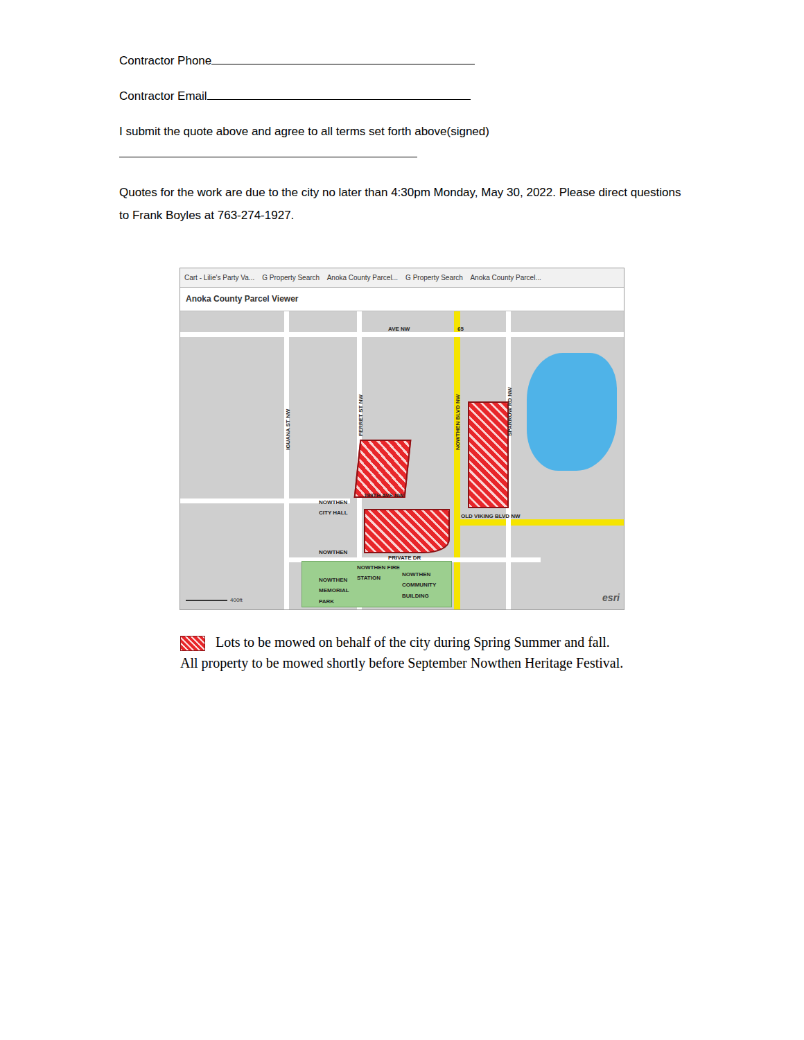Contractor Phone
Contractor Email
I submit the quote above and agree to all terms set forth above(signed)
Quotes for the work are due to the city no later than 4:30pm Monday, May 30, 2022. Please direct questions to Frank Boyles at 763-274-1927.
Cart - Lilie's Party Va... G Property Search Anoka County Parcel... G Property Search Anoka County Parcel...
Anoka County Parcel Viewer
AVE NW
65
IGUANA ST NW
FERRET ST NW
NOWTHEN BLVD NW
SPARROW RD NW
199TH AVE NW
OLD VIKING BLVD NW
NOWTHEN
CITY HALL
NOWTHEN
PRIVATE DR
NOWTHEN
MEMORIAL
PARK
NOWTHEN
COMMUNITY
BUILDING
NOWTHEN FIRE
STATION
400ft
esri
Lots to be mowed on behalf of the city during Spring Summer and fall. All property to be mowed shortly before September Nowthen Heritage Festival.